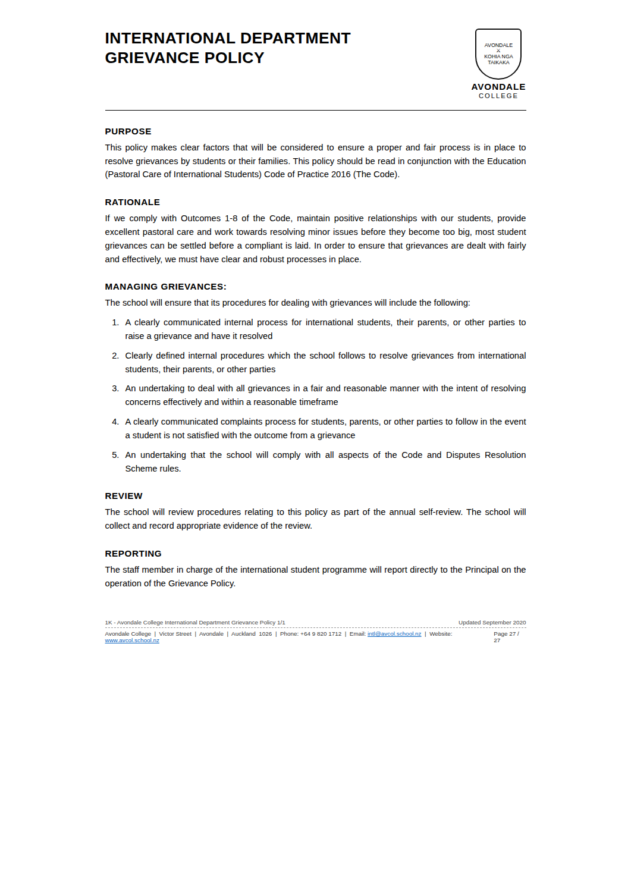International Department
Grievance Policy
AVONDALE
⚔
KOHIA NGA TAIKAKA
AVONDALE
COLLEGE
Purpose
This policy makes clear factors that will be considered to ensure a proper and fair process is in place to resolve grievances by students or their families. This policy should be read in conjunction with the Education (Pastoral Care of International Students) Code of Practice 2016 (The Code).
Rationale
If we comply with Outcomes 1-8 of the Code, maintain positive relationships with our students, provide excellent pastoral care and work towards resolving minor issues before they become too big, most student grievances can be settled before a compliant is laid. In order to ensure that grievances are dealt with fairly and effectively, we must have clear and robust processes in place.
Managing Grievances:
The school will ensure that its procedures for dealing with grievances will include the following:
A clearly communicated internal process for international students, their parents, or other parties to raise a grievance and have it resolved
Clearly defined internal procedures which the school follows to resolve grievances from international students, their parents, or other parties
An undertaking to deal with all grievances in a fair and reasonable manner with the intent of resolving concerns effectively and within a reasonable timeframe
A clearly communicated complaints process for students, parents, or other parties to follow in the event a student is not satisfied with the outcome from a grievance
An undertaking that the school will comply with all aspects of the Code and Disputes Resolution Scheme rules.
Review
The school will review procedures relating to this policy as part of the annual self-review. The school will collect and record appropriate evidence of the review.
Reporting
The staff member in charge of the international student programme will report directly to the Principal on the operation of the Grievance Policy.
1K - Avondale College International Department Grievance Policy 1/1 Updated September 2020
Avondale College | Victor Street | Avondale | Auckland 1026 | Phone: +64 9 820 1712 | Email: intl@avcol.school.nz | Website: www.avcol.school.nz Page 27 / 27